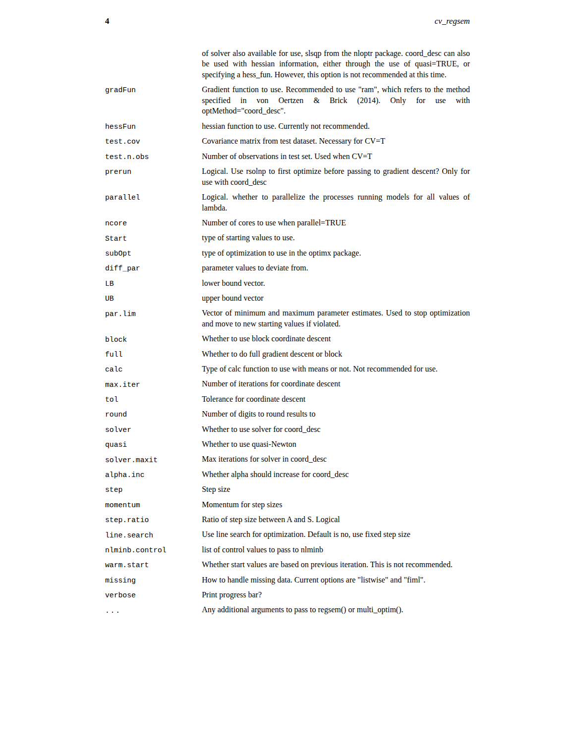4 cv_regsem
of solver also available for use, slsqp from the nloptr package. coord_desc can also be used with hessian information, either through the use of quasi=TRUE, or specifying a hess_fun. However, this option is not recommended at this time.
gradFun
Gradient function to use. Recommended to use "ram", which refers to the method specified in von Oertzen & Brick (2014). Only for use with optMethod="coord_desc".
hessFun
hessian function to use. Currently not recommended.
test.cov
Covariance matrix from test dataset. Necessary for CV=T
test.n.obs
Number of observations in test set. Used when CV=T
prerun
Logical. Use rsolnp to first optimize before passing to gradient descent? Only for use with coord_desc
parallel
Logical. whether to parallelize the processes running models for all values of lambda.
ncore
Number of cores to use when parallel=TRUE
Start
type of starting values to use.
subOpt
type of optimization to use in the optimx package.
diff_par
parameter values to deviate from.
LB
lower bound vector.
UB
upper bound vector
par.lim
Vector of minimum and maximum parameter estimates. Used to stop optimization and move to new starting values if violated.
block
Whether to use block coordinate descent
full
Whether to do full gradient descent or block
calc
Type of calc function to use with means or not. Not recommended for use.
max.iter
Number of iterations for coordinate descent
tol
Tolerance for coordinate descent
round
Number of digits to round results to
solver
Whether to use solver for coord_desc
quasi
Whether to use quasi-Newton
solver.maxit
Max iterations for solver in coord_desc
alpha.inc
Whether alpha should increase for coord_desc
step
Step size
momentum
Momentum for step sizes
step.ratio
Ratio of step size between A and S. Logical
line.search
Use line search for optimization. Default is no, use fixed step size
nlminb.control
list of control values to pass to nlminb
warm.start
Whether start values are based on previous iteration. This is not recommended.
missing
How to handle missing data. Current options are "listwise" and "fiml".
verbose
Print progress bar?
...
Any additional arguments to pass to regsem() or multi_optim().